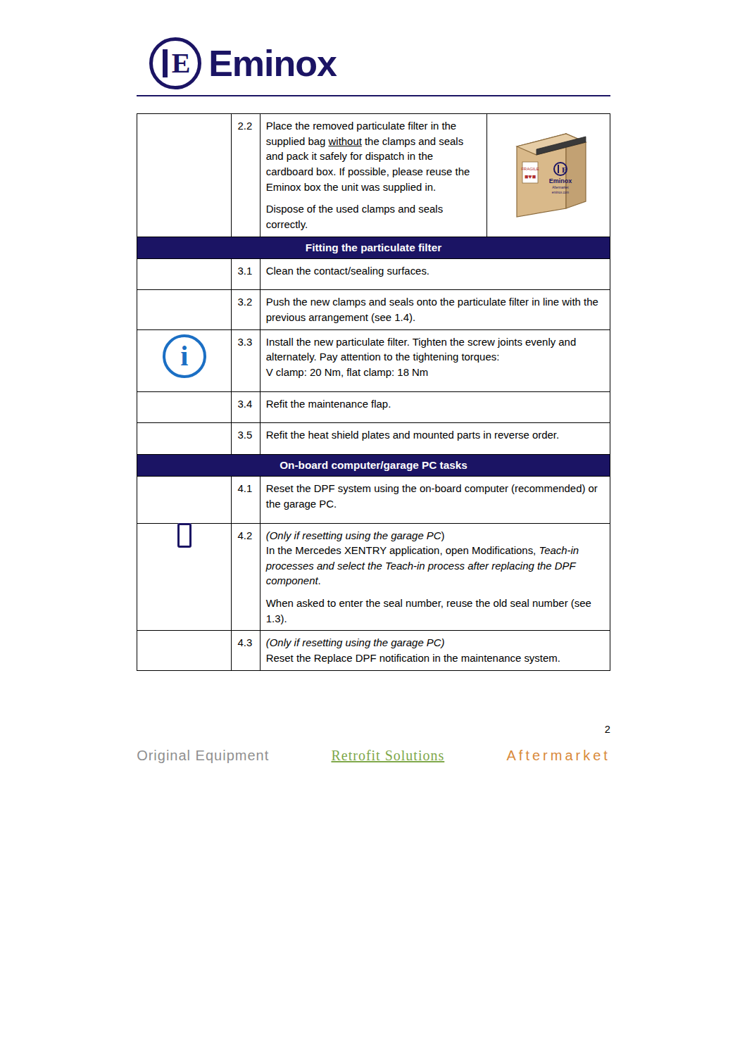E
Eminox
| | 2.2 | Place the removed particulate filter in the supplied bag without the clamps and seals and pack it safely for dispatch in the cardboard box. If possible, please reuse the Eminox box the unit was supplied in. Dispose of the used clamps and seals correctly. | FRAGILE ■♥■ E Eminox Aftermarket eminox.com |
| Fitting the particulate filter |
| | 3.1 | Clean the contact/sealing surfaces. |
| | 3.2 | Push the new clamps and seals onto the particulate filter in line with the previous arrangement (see 1.4). |
| i | 3.3 | Install the new particulate filter. Tighten the screw joints evenly and alternately. Pay attention to the tightening torques: V clamp: 20 Nm, flat clamp: 18 Nm |
| | 3.4 | Refit the maintenance flap. |
| | 3.5 | Refit the heat shield plates and mounted parts in reverse order. |
| On-board computer/garage PC tasks |
| | 4.1 | Reset the DPF system using the on-board computer (recommended) or the garage PC. |
| | 4.2 | (Only if resetting using the garage PC ) In the Mercedes XENTRY application, open Modifications, Teach-in processes and select the Teach-in process after replacing the DPF component . When asked to enter the seal number, reuse the old seal number (see 1.3). |
| | 4.3 | (Only if resetting using the garage PC) Reset the Replace DPF notification in the maintenance system. |
2
Original Equipment Retrofit Solutions Aftermarket